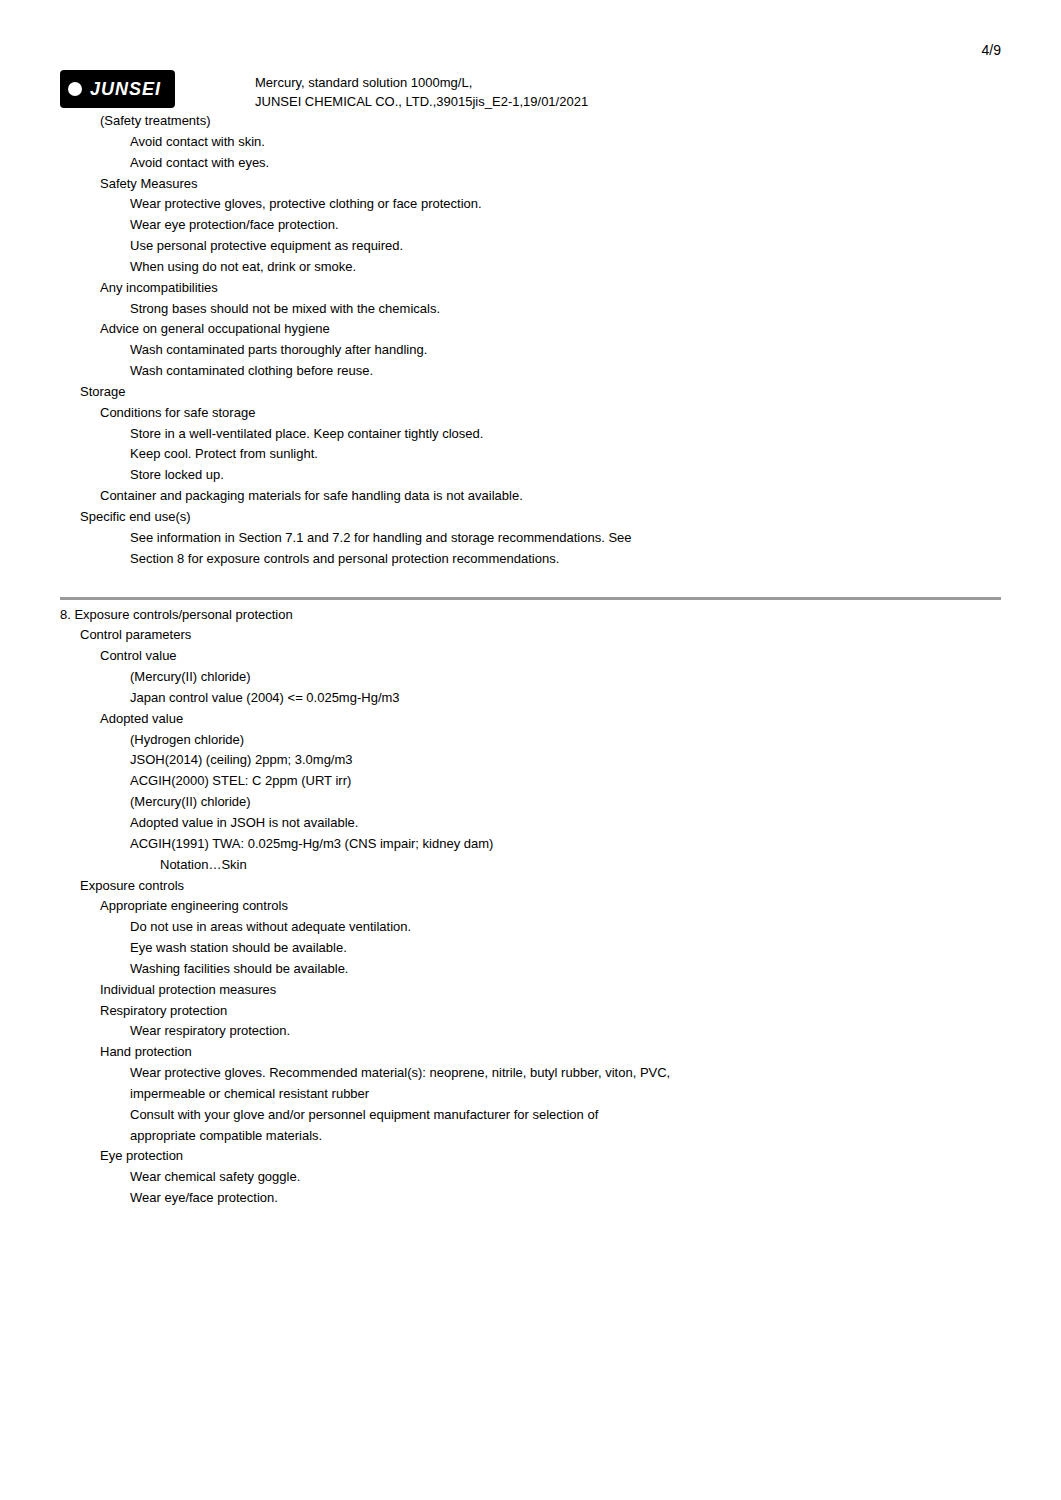4/9
JUNSEI
Mercury, standard solution 1000mg/L,
JUNSEI CHEMICAL CO., LTD.,39015jis_E2-1,19/01/2021
(Safety treatments)
Avoid contact with skin.
Avoid contact with eyes.
Safety Measures
Wear protective gloves, protective clothing or face protection.
Wear eye protection/face protection.
Use personal protective equipment as required.
When using do not eat, drink or smoke.
Any incompatibilities
Strong bases should not be mixed with the chemicals.
Advice on general occupational hygiene
Wash contaminated parts thoroughly after handling.
Wash contaminated clothing before reuse.
Storage
Conditions for safe storage
Store in a well-ventilated place. Keep container tightly closed.
Keep cool. Protect from sunlight.
Store locked up.
Container and packaging materials for safe handling data is not available.
Specific end use(s)
See information in Section 7.1 and 7.2 for handling and storage recommendations. See
Section 8 for exposure controls and personal protection recommendations.
8. Exposure controls/personal protection
Control parameters
Control value
(Mercury(II) chloride)
Japan control value (2004) <= 0.025mg-Hg/m3
Adopted value
(Hydrogen chloride)
JSOH(2014) (ceiling) 2ppm; 3.0mg/m3
ACGIH(2000) STEL: C 2ppm (URT irr)
(Mercury(II) chloride)
Adopted value in JSOH is not available.
ACGIH(1991) TWA: 0.025mg-Hg/m3 (CNS impair; kidney dam)
Notation…Skin
Exposure controls
Appropriate engineering controls
Do not use in areas without adequate ventilation.
Eye wash station should be available.
Washing facilities should be available.
Individual protection measures
Respiratory protection
Wear respiratory protection.
Hand protection
Wear protective gloves. Recommended material(s): neoprene, nitrile, butyl rubber, viton, PVC,
impermeable or chemical resistant rubber
Consult with your glove and/or personnel equipment manufacturer for selection of
appropriate compatible materials.
Eye protection
Wear chemical safety goggle.
Wear eye/face protection.